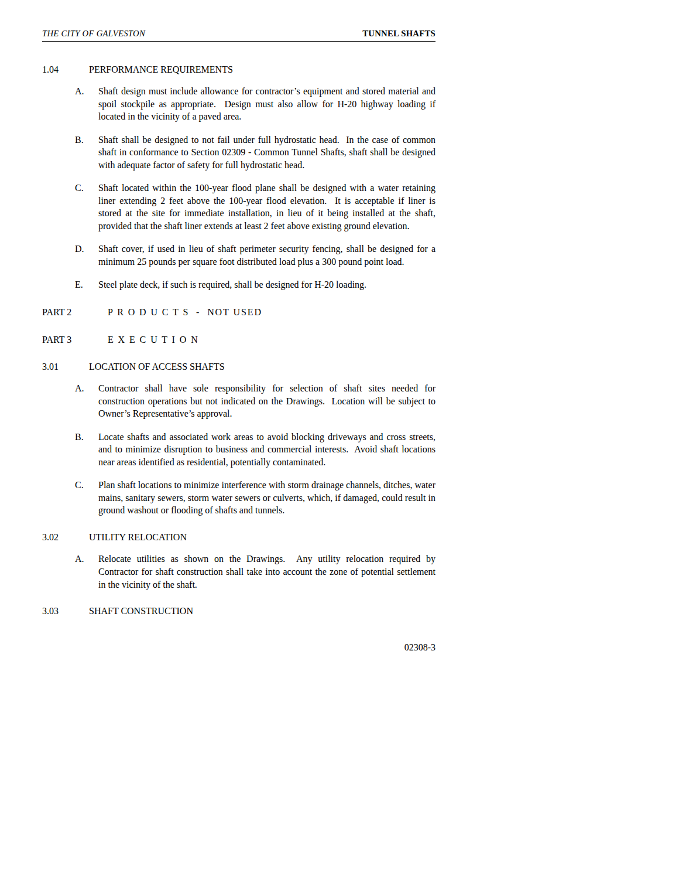THE CITY OF GALVESTON TUNNEL SHAFTS
1.04 PERFORMANCE REQUIREMENTS
A. Shaft design must include allowance for contractor’s equipment and stored material and spoil stockpile as appropriate. Design must also allow for H-20 highway loading if located in the vicinity of a paved area.
B. Shaft shall be designed to not fail under full hydrostatic head. In the case of common shaft in conformance to Section 02309 - Common Tunnel Shafts, shaft shall be designed with adequate factor of safety for full hydrostatic head.
C. Shaft located within the 100-year flood plane shall be designed with a water retaining liner extending 2 feet above the 100-year flood elevation. It is acceptable if liner is stored at the site for immediate installation, in lieu of it being installed at the shaft, provided that the shaft liner extends at least 2 feet above existing ground elevation.
D. Shaft cover, if used in lieu of shaft perimeter security fencing, shall be designed for a minimum 25 pounds per square foot distributed load plus a 300 pound point load.
E. Steel plate deck, if such is required, shall be designed for H-20 loading.
PART 2 P R O D U C T S - NOT USED
PART 3 E X E C U T I O N
3.01 LOCATION OF ACCESS SHAFTS
A. Contractor shall have sole responsibility for selection of shaft sites needed for construction operations but not indicated on the Drawings. Location will be subject to Owner’s Representative’s approval.
B. Locate shafts and associated work areas to avoid blocking driveways and cross streets, and to minimize disruption to business and commercial interests. Avoid shaft locations near areas identified as residential, potentially contaminated.
C. Plan shaft locations to minimize interference with storm drainage channels, ditches, water mains, sanitary sewers, storm water sewers or culverts, which, if damaged, could result in ground washout or flooding of shafts and tunnels.
3.02 UTILITY RELOCATION
A. Relocate utilities as shown on the Drawings. Any utility relocation required by Contractor for shaft construction shall take into account the zone of potential settlement in the vicinity of the shaft.
3.03 SHAFT CONSTRUCTION
02308-3